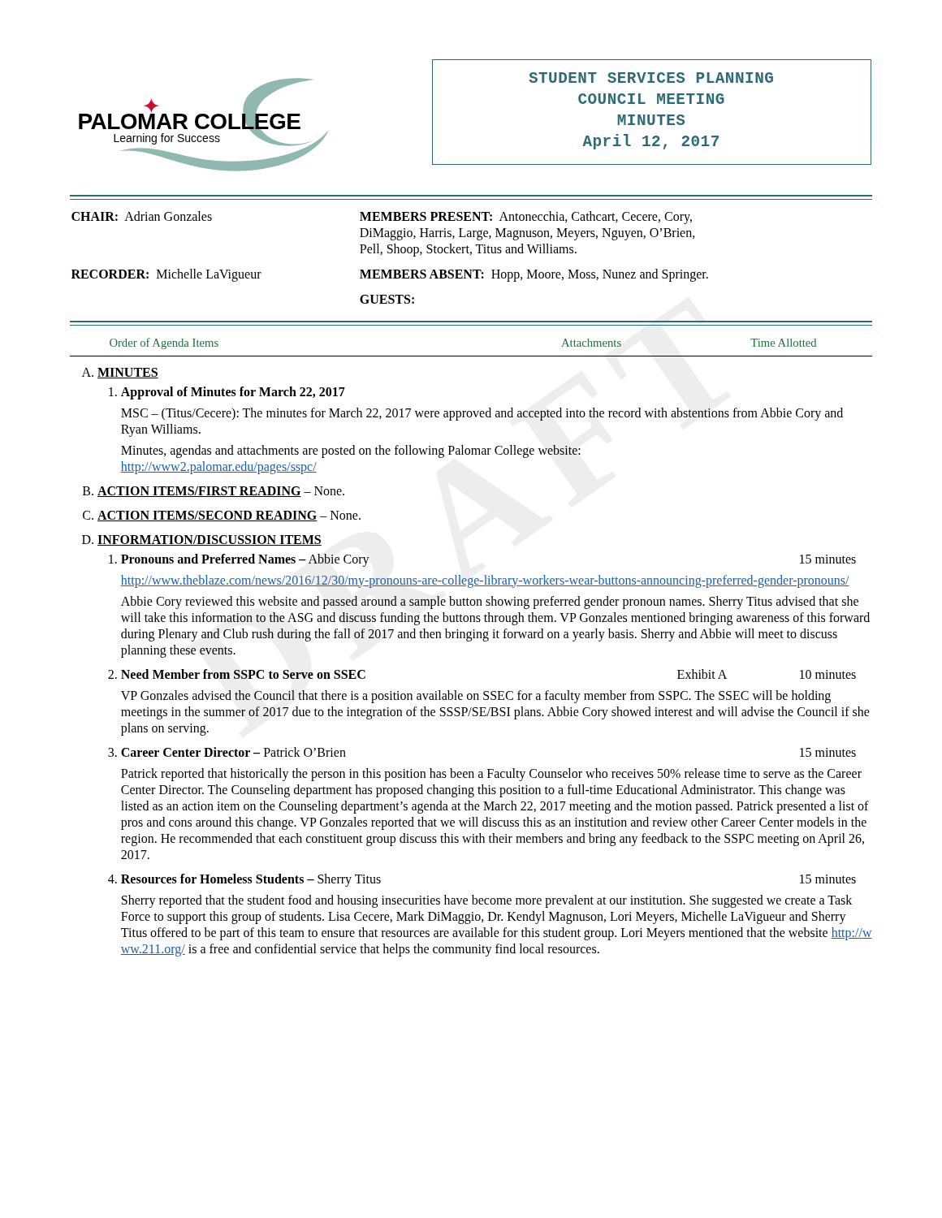DRAFT
| ✦ PALOMAR COLLEGE Learning for Success | STUDENT SERVICES PLANNING COUNCIL MEETING MINUTES April 12, 2017 |
| CHAIR: Adrian Gonzales | MEMBERS PRESENT: Antonecchia, Cathcart, Cecere, Cory, DiMaggio, Harris, Large, Magnuson, Meyers, Nguyen, O’Brien, Pell, Shoop, Stockert, Titus and Williams. |
| RECORDER: Michelle LaVigueur | MEMBERS ABSENT: Hopp, Moore, Moss, Nunez and Springer. |
| | GUESTS: |
| Order of Agenda Items | Attachments | Time Allotted |
MINUTES
Approval of Minutes for March 22, 2017
MSC – (Titus/Cecere): The minutes for March 22, 2017 were approved and accepted into the record with abstentions from Abbie Cory and Ryan Williams.
Minutes, agendas and attachments are posted on the following Palomar College website:
http://www2.palomar.edu/pages/sspc/
ACTION ITEMS/FIRST READING – None.
ACTION ITEMS/SECOND READING – None.
INFORMATION/DISCUSSION ITEMS
15 minutes Pronouns and Preferred Names – Abbie Cory
http://www.theblaze.com/news/2016/12/30/my-pronouns-are-college-library-workers-wear-buttons-announcing-preferred-gender-pronouns/
Abbie Cory reviewed this website and passed around a sample button showing preferred gender pronoun names. Sherry Titus advised that she will take this information to the ASG and discuss funding the buttons through them. VP Gonzales mentioned bringing awareness of this forward during Plenary and Club rush during the fall of 2017 and then bringing it forward on a yearly basis. Sherry and Abbie will meet to discuss planning these events.
Exhibit A 10 minutes Need Member from SSPC to Serve on SSEC
VP Gonzales advised the Council that there is a position available on SSEC for a faculty member from SSPC. The SSEC will be holding meetings in the summer of 2017 due to the integration of the SSSP/SE/BSI plans. Abbie Cory showed interest and will advise the Council if she plans on serving.
15 minutes Career Center Director – Patrick O’Brien
Patrick reported that historically the person in this position has been a Faculty Counselor who receives 50% release time to serve as the Career Center Director. The Counseling department has proposed changing this position to a full-time Educational Administrator. This change was listed as an action item on the Counseling department’s agenda at the March 22, 2017 meeting and the motion passed. Patrick presented a list of pros and cons around this change. VP Gonzales reported that we will discuss this as an institution and review other Career Center models in the region. He recommended that each constituent group discuss this with their members and bring any feedback to the SSPC meeting on April 26, 2017.
15 minutes Resources for Homeless Students – Sherry Titus
Sherry reported that the student food and housing insecurities have become more prevalent at our institution. She suggested we create a Task Force to support this group of students. Lisa Cecere, Mark DiMaggio, Dr. Kendyl Magnuson, Lori Meyers, Michelle LaVigueur and Sherry Titus offered to be part of this team to ensure that resources are available for this student group. Lori Meyers mentioned that the website http://www.211.org/ is a free and confidential service that helps the community find local resources.